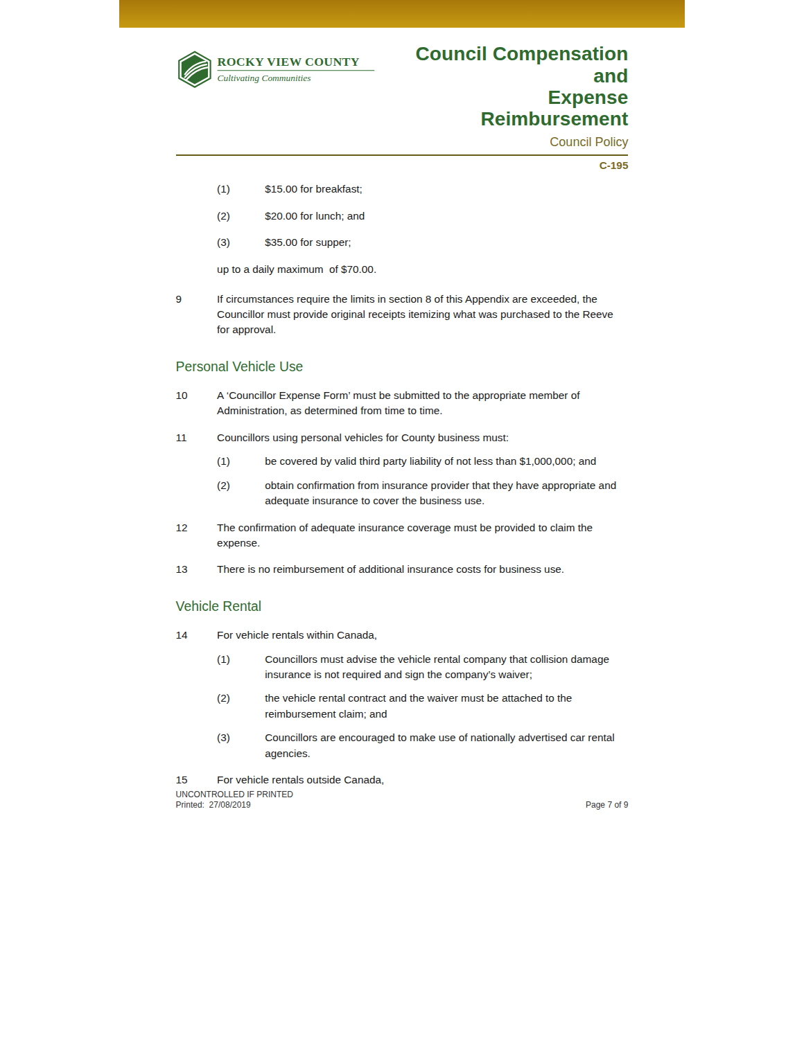ROCKY VIEW COUNTY Cultivating Communities
Council Compensation and
Expense Reimbursement
Council Policy
C-195
(1)
$15.00 for breakfast;
(2)
$20.00 for lunch; and
(3)
$35.00 for supper;
up to a daily maximum of $70.00.
9
If circumstances require the limits in section 8 of this Appendix are exceeded, the Councillor must provide original receipts itemizing what was purchased to the Reeve for approval.
Personal Vehicle Use
10
A ‘Councillor Expense Form’ must be submitted to the appropriate member of Administration, as determined from time to time.
11
Councillors using personal vehicles for County business must:
(1)
be covered by valid third party liability of not less than $1,000,000; and
(2)
obtain confirmation from insurance provider that they have appropriate and adequate insurance to cover the business use.
12
The confirmation of adequate insurance coverage must be provided to claim the expense.
13
There is no reimbursement of additional insurance costs for business use.
Vehicle Rental
14
For vehicle rentals within Canada,
(1)
Councillors must advise the vehicle rental company that collision damage insurance is not required and sign the company’s waiver;
(2)
the vehicle rental contract and the waiver must be attached to the reimbursement claim; and
(3)
Councillors are encouraged to make use of nationally advertised car rental agencies.
15
For vehicle rentals outside Canada,
UNCONTROLLED IF PRINTED
Printed: 27/08/2019
Page 7 of 9